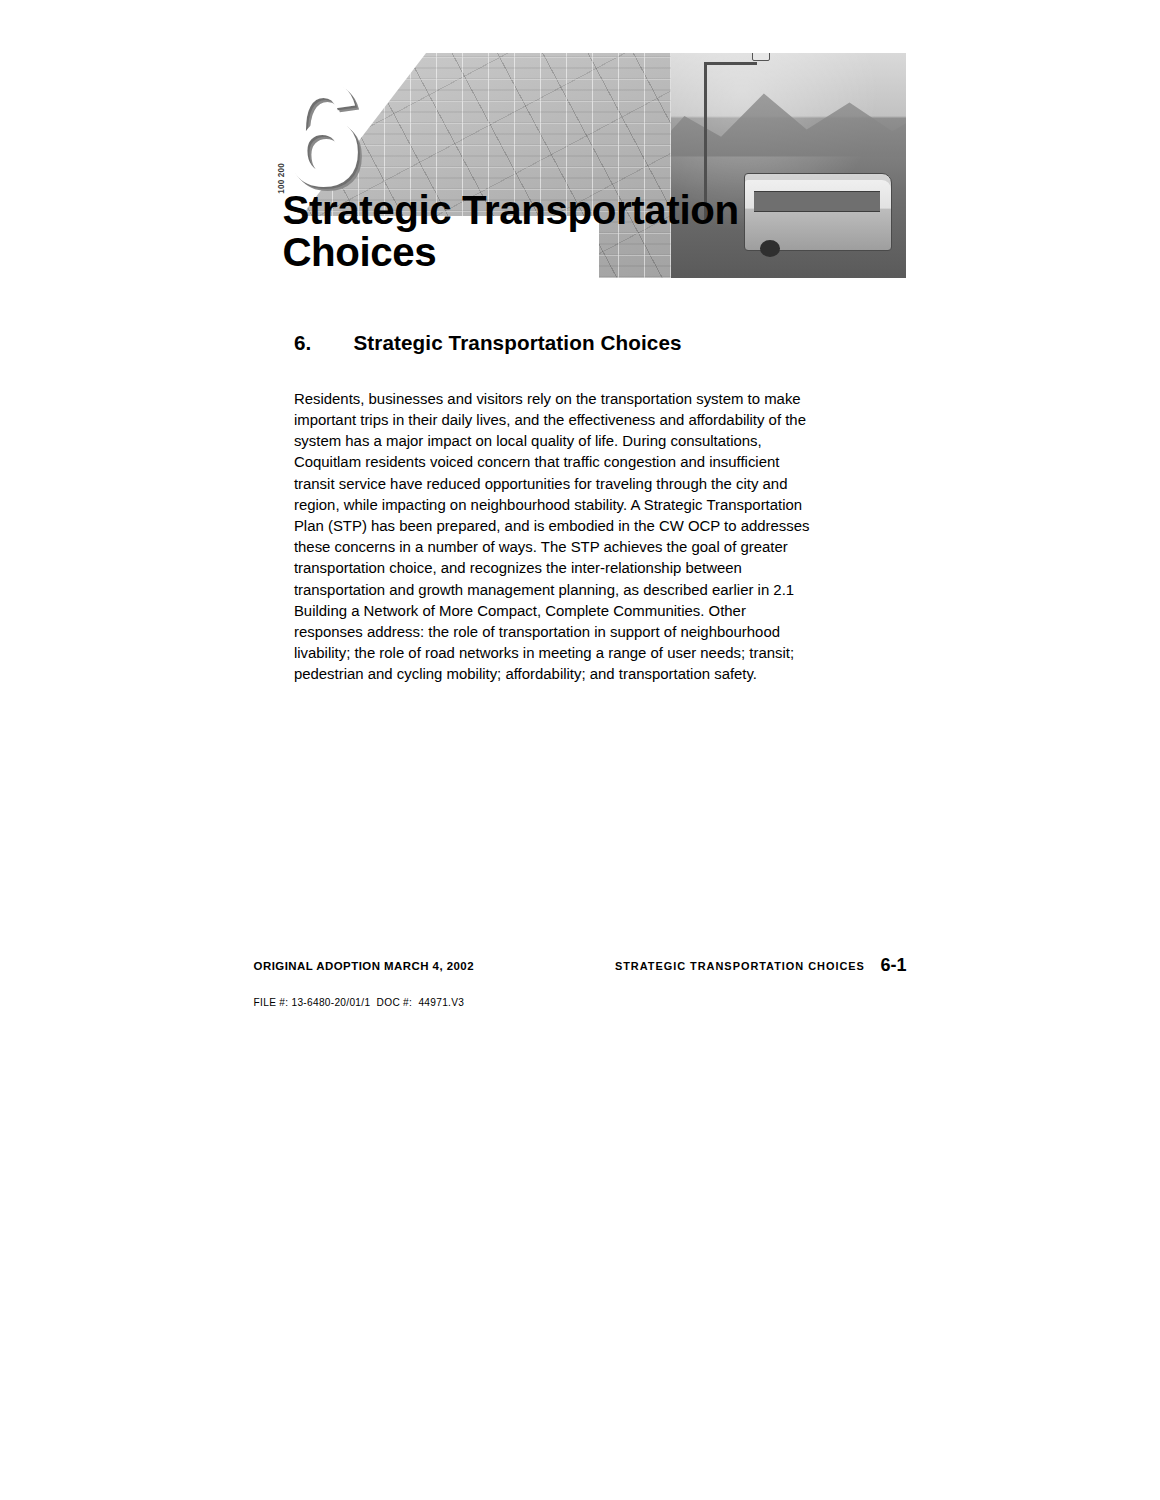6100 200
Strategic Transportation
Choices
6. Strategic Transportation Choices
Residents, businesses and visitors rely on the transportation system to make important trips in their daily lives, and the effectiveness and affordability of the system has a major impact on local quality of life. During consultations, Coquitlam residents voiced concern that traffic congestion and insufficient transit service have reduced opportunities for traveling through the city and region, while impacting on neighbourhood stability. A Strategic Transportation Plan (STP) has been prepared, and is embodied in the CW OCP to addresses these concerns in a number of ways. The STP achieves the goal of greater transportation choice, and recognizes the inter-relationship between transportation and growth management planning, as described earlier in 2.1 Building a Network of More Compact, Complete Communities. Other responses address: the role of transportation in support of neighbourhood livability; the role of road networks in meeting a range of user needs; transit; pedestrian and cycling mobility; affordability; and transportation safety.
Original Adoption March 4, 2002
Strategic Transportation Choices 6-1
File #: 13-6480-20/01/1 Doc #: 44971.v3